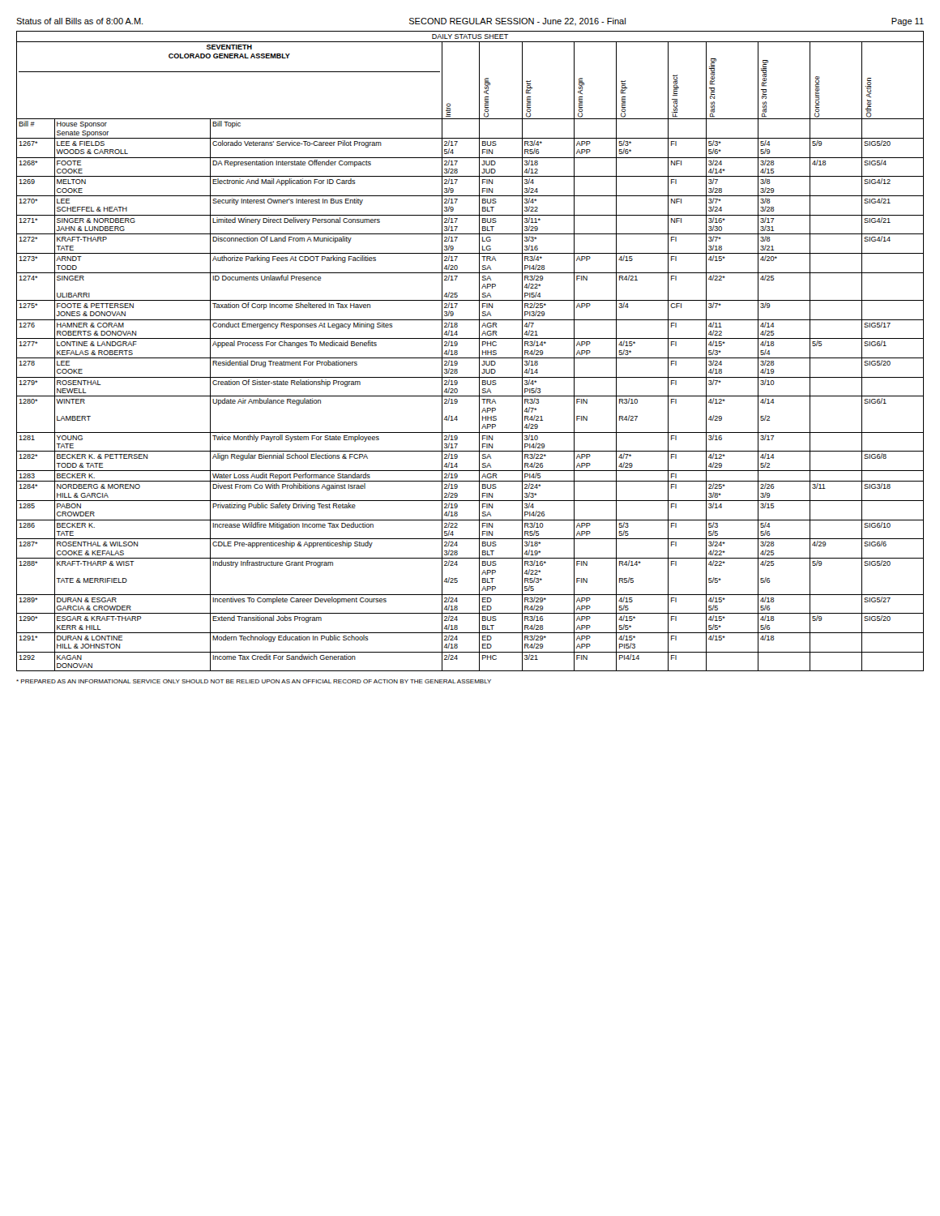Status of all Bills as of 8:00 A.M.
SECOND REGULAR SESSION - June 22, 2016 - Final
Page 11
| DAILY STATUS SHEET |
| SEVENTIETH COLORADO GENERAL ASSEMBLY | Intro | Comm Asgn | Comm Rprt | Comm Asgn | Comm Rprt | Fiscal Impact | Pass 2nd Reading | Pass 3rd Reading | Concurrence | Other Action |
| Bill # | House Sponsor Senate Sponsor | Bill Topic | | | | | | | | | | |
| 1267* | LEE & FIELDS WOODS & CARROLL | Colorado Veterans' Service-To-Career Pilot Program | 2/17 5/4 | BUS FIN | R3/4* R5/6 | APP APP | 5/3* 5/6* | FI | 5/3* 5/6* | 5/4 5/9 | 5/9 | SIG5/20 |
| 1268* | FOOTE COOKE | DA Representation Interstate Offender Compacts | 2/17 3/28 | JUD JUD | 3/18 4/12 | | | NFI | 3/24 4/14* | 3/28 4/15 | 4/18 | SIG5/4 |
| 1269 | MELTON COOKE | Electronic And Mail Application For ID Cards | 2/17 3/9 | FIN FIN | 3/4 3/24 | | | FI | 3/7 3/28 | 3/8 3/29 | | SIG4/12 |
| 1270* | LEE SCHEFFEL & HEATH | Security Interest Owner's Interest In Bus Entity | 2/17 3/9 | BUS BLT | 3/4* 3/22 | | | NFI | 3/7* 3/24 | 3/8 3/28 | | SIG4/21 |
| 1271* | SINGER & NORDBERG JAHN & LUNDBERG | Limited Winery Direct Delivery Personal Consumers | 2/17 3/17 | BUS BLT | 3/11* 3/29 | | | NFI | 3/16* 3/30 | 3/17 3/31 | | SIG4/21 |
| 1272* | KRAFT-THARP TATE | Disconnection Of Land From A Municipality | 2/17 3/9 | LG LG | 3/3* 3/16 | | | FI | 3/7* 3/18 | 3/8 3/21 | | SIG4/14 |
| 1273* | ARNDT TODD | Authorize Parking Fees At CDOT Parking Facilities | 2/17 4/20 | TRA SA | R3/4* PI4/28 | APP | 4/15 | FI | 4/15* | 4/20* | | |
| 1274* | SINGER ULIBARRI | ID Documents Unlawful Presence | 2/17 4/25 | SA APP SA | R3/29 4/22* PI5/4 | FIN | R4/21 | FI | 4/22* | 4/25 | | |
| 1275* | FOOTE & PETTERSEN JONES & DONOVAN | Taxation Of Corp Income Sheltered In Tax Haven | 2/17 3/9 | FIN SA | R2/25* PI3/29 | APP | 3/4 | CFI | 3/7* | 3/9 | | |
| 1276 | HAMNER & CORAM ROBERTS & DONOVAN | Conduct Emergency Responses At Legacy Mining Sites | 2/18 4/14 | AGR AGR | 4/7 4/21 | | | FI | 4/11 4/22 | 4/14 4/25 | | SIG5/17 |
| 1277* | LONTINE & LANDGRAF KEFALAS & ROBERTS | Appeal Process For Changes To Medicaid Benefits | 2/19 4/18 | PHC HHS | R3/14* R4/29 | APP APP | 4/15* 5/3* | FI | 4/15* 5/3* | 4/18 5/4 | 5/5 | SIG6/1 |
| 1278 | LEE COOKE | Residential Drug Treatment For Probationers | 2/19 3/28 | JUD JUD | 3/18 4/14 | | | FI | 3/24 4/18 | 3/28 4/19 | | SIG5/20 |
| 1279* | ROSENTHAL NEWELL | Creation Of Sister-state Relationship Program | 2/19 4/20 | BUS SA | 3/4* PI5/3 | | | FI | 3/7* | 3/10 | | |
| 1280* | WINTER LAMBERT | Update Air Ambulance Regulation | 2/19 4/14 | TRA APP HHS APP | R3/3 4/7* R4/21 4/29 | FIN FIN | R3/10 R4/27 | FI | 4/12* 4/29 | 4/14 5/2 | | SIG6/1 |
| 1281 | YOUNG TATE | Twice Monthly Payroll System For State Employees | 2/19 3/17 | FIN FIN | 3/10 PI4/29 | | | FI | 3/16 | 3/17 | | |
| 1282* | BECKER K. & PETTERSEN TODD & TATE | Align Regular Biennial School Elections & FCPA | 2/19 4/14 | SA SA | R3/22* R4/26 | APP APP | 4/7* 4/29 | FI | 4/12* 4/29 | 4/14 5/2 | | SIG6/8 |
| 1283 | BECKER K. | Water Loss Audit Report Performance Standards | 2/19 | AGR | PI4/5 | | | FI | | | | |
| 1284* | NORDBERG & MORENO HILL & GARCIA | Divest From Co With Prohibitions Against Israel | 2/19 2/29 | BUS FIN | 2/24* 3/3* | | | FI | 2/25* 3/8* | 2/26 3/9 | 3/11 | SIG3/18 |
| 1285 | PABON CROWDER | Privatizing Public Safety Driving Test Retake | 2/19 4/18 | FIN SA | 3/4 PI4/26 | | | FI | 3/14 | 3/15 | | |
| 1286 | BECKER K. TATE | Increase Wildfire Mitigation Income Tax Deduction | 2/22 5/4 | FIN FIN | R3/10 R5/5 | APP APP | 5/3 5/5 | FI | 5/3 5/5 | 5/4 5/6 | | SIG6/10 |
| 1287* | ROSENTHAL & WILSON COOKE & KEFALAS | CDLE Pre-apprenticeship & Apprenticeship Study | 2/24 3/28 | BUS BLT | 3/18* 4/19* | | | FI | 3/24* 4/22* | 3/28 4/25 | 4/29 | SIG6/6 |
| 1288* | KRAFT-THARP & WIST TATE & MERRIFIELD | Industry Infrastructure Grant Program | 2/24 4/25 | BUS APP BLT APP | R3/16* 4/22* R5/3* 5/5 | FIN FIN | R4/14* R5/5 | FI | 4/22* 5/5* | 4/25 5/6 | 5/9 | SIG5/20 |
| 1289* | DURAN & ESGAR GARCIA & CROWDER | Incentives To Complete Career Development Courses | 2/24 4/18 | ED ED | R3/29* R4/29 | APP APP | 4/15 5/5 | FI | 4/15* 5/5 | 4/18 5/6 | | SIG5/27 |
| 1290* | ESGAR & KRAFT-THARP KERR & HILL | Extend Transitional Jobs Program | 2/24 4/18 | BUS BLT | R3/16 R4/28 | APP APP | 4/15* 5/5* | FI | 4/15* 5/5* | 4/18 5/6 | 5/9 | SIG5/20 |
| 1291* | DURAN & LONTINE HILL & JOHNSTON | Modern Technology Education In Public Schools | 2/24 4/18 | ED ED | R3/29* R4/29 | APP APP | 4/15* PI5/3 | FI | 4/15* | 4/18 | | |
| 1292 | KAGAN DONOVAN | Income Tax Credit For Sandwich Generation | 2/24 | PHC | 3/21 | FIN | PI4/14 | FI | | | | |
* PREPARED AS AN INFORMATIONAL SERVICE ONLY SHOULD NOT BE RELIED UPON AS AN OFFICIAL RECORD OF ACTION BY THE GENERAL ASSEMBLY